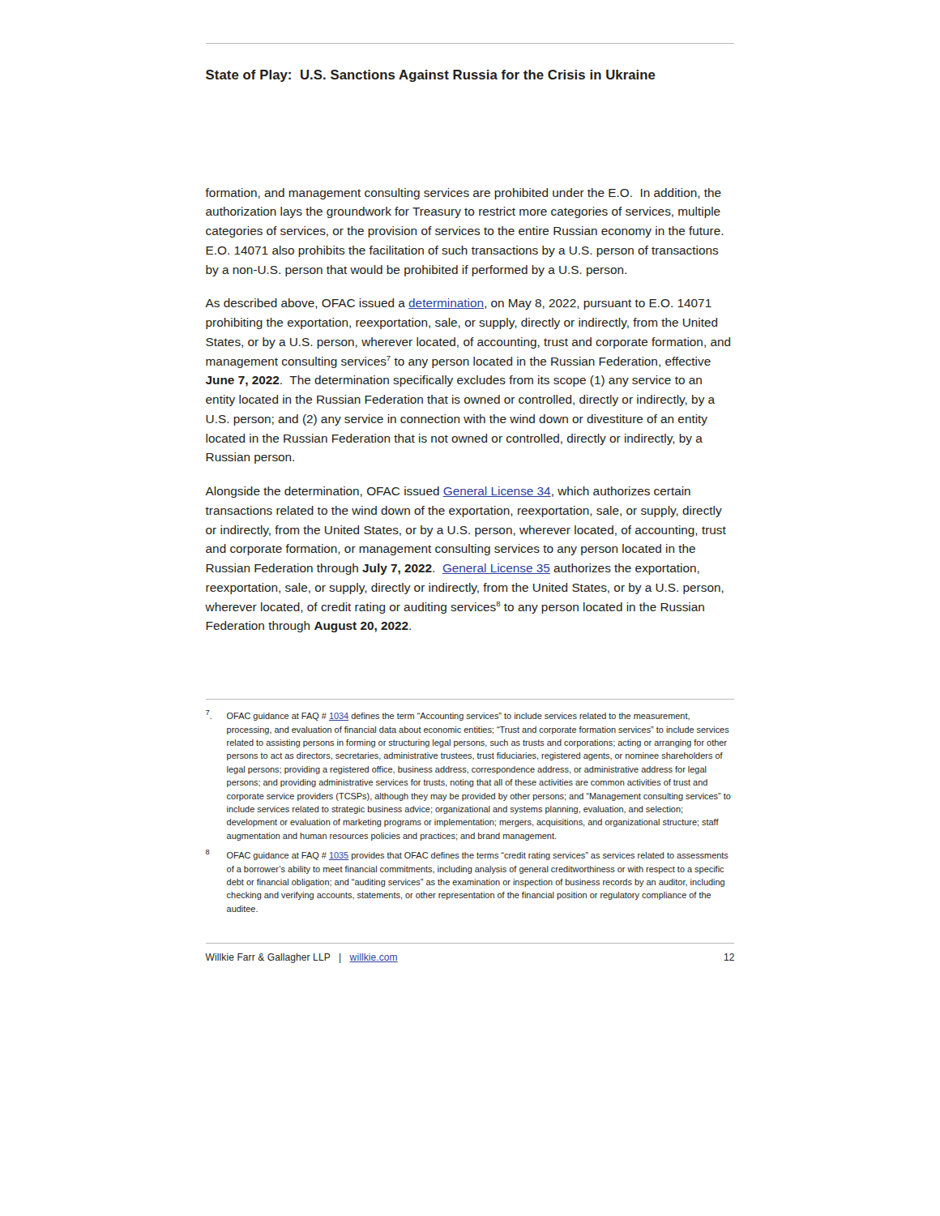State of Play: U.S. Sanctions Against Russia for the Crisis in Ukraine
formation, and management consulting services are prohibited under the E.O. In addition, the authorization lays the groundwork for Treasury to restrict more categories of services, multiple categories of services, or the provision of services to the entire Russian economy in the future. E.O. 14071 also prohibits the facilitation of such transactions by a U.S. person of transactions by a non-U.S. person that would be prohibited if performed by a U.S. person.
As described above, OFAC issued a determination, on May 8, 2022, pursuant to E.O. 14071 prohibiting the exportation, reexportation, sale, or supply, directly or indirectly, from the United States, or by a U.S. person, wherever located, of accounting, trust and corporate formation, and management consulting services7 to any person located in the Russian Federation, effective June 7, 2022. The determination specifically excludes from its scope (1) any service to an entity located in the Russian Federation that is owned or controlled, directly or indirectly, by a U.S. person; and (2) any service in connection with the wind down or divestiture of an entity located in the Russian Federation that is not owned or controlled, directly or indirectly, by a Russian person.
Alongside the determination, OFAC issued General License 34, which authorizes certain transactions related to the wind down of the exportation, reexportation, sale, or supply, directly or indirectly, from the United States, or by a U.S. person, wherever located, of accounting, trust and corporate formation, or management consulting services to any person located in the Russian Federation through July 7, 2022. General License 35 authorizes the exportation, reexportation, sale, or supply, directly or indirectly, from the United States, or by a U.S. person, wherever located, of credit rating or auditing services8 to any person located in the Russian Federation through August 20, 2022.
7.
OFAC guidance at FAQ # 1034 defines the term “Accounting services” to include services related to the measurement, processing, and evaluation of financial data about economic entities; “Trust and corporate formation services” to include services related to assisting persons in forming or structuring legal persons, such as trusts and corporations; acting or arranging for other persons to act as directors, secretaries, administrative trustees, trust fiduciaries, registered agents, or nominee shareholders of legal persons; providing a registered office, business address, correspondence address, or administrative address for legal persons; and providing administrative services for trusts, noting that all of these activities are common activities of trust and corporate service providers (TCSPs), although they may be provided by other persons; and “Management consulting services” to include services related to strategic business advice; organizational and systems planning, evaluation, and selection; development or evaluation of marketing programs or implementation; mergers, acquisitions, and organizational structure; staff augmentation and human resources policies and practices; and brand management.
8
OFAC guidance at FAQ # 1035 provides that OFAC defines the terms “credit rating services” as services related to assessments of a borrower’s ability to meet financial commitments, including analysis of general creditworthiness or with respect to a specific debt or financial obligation; and “auditing services” as the examination or inspection of business records by an auditor, including checking and verifying accounts, statements, or other representation of the financial position or regulatory compliance of the auditee.
Willkie Farr & Gallagher LLP | willkie.com
12